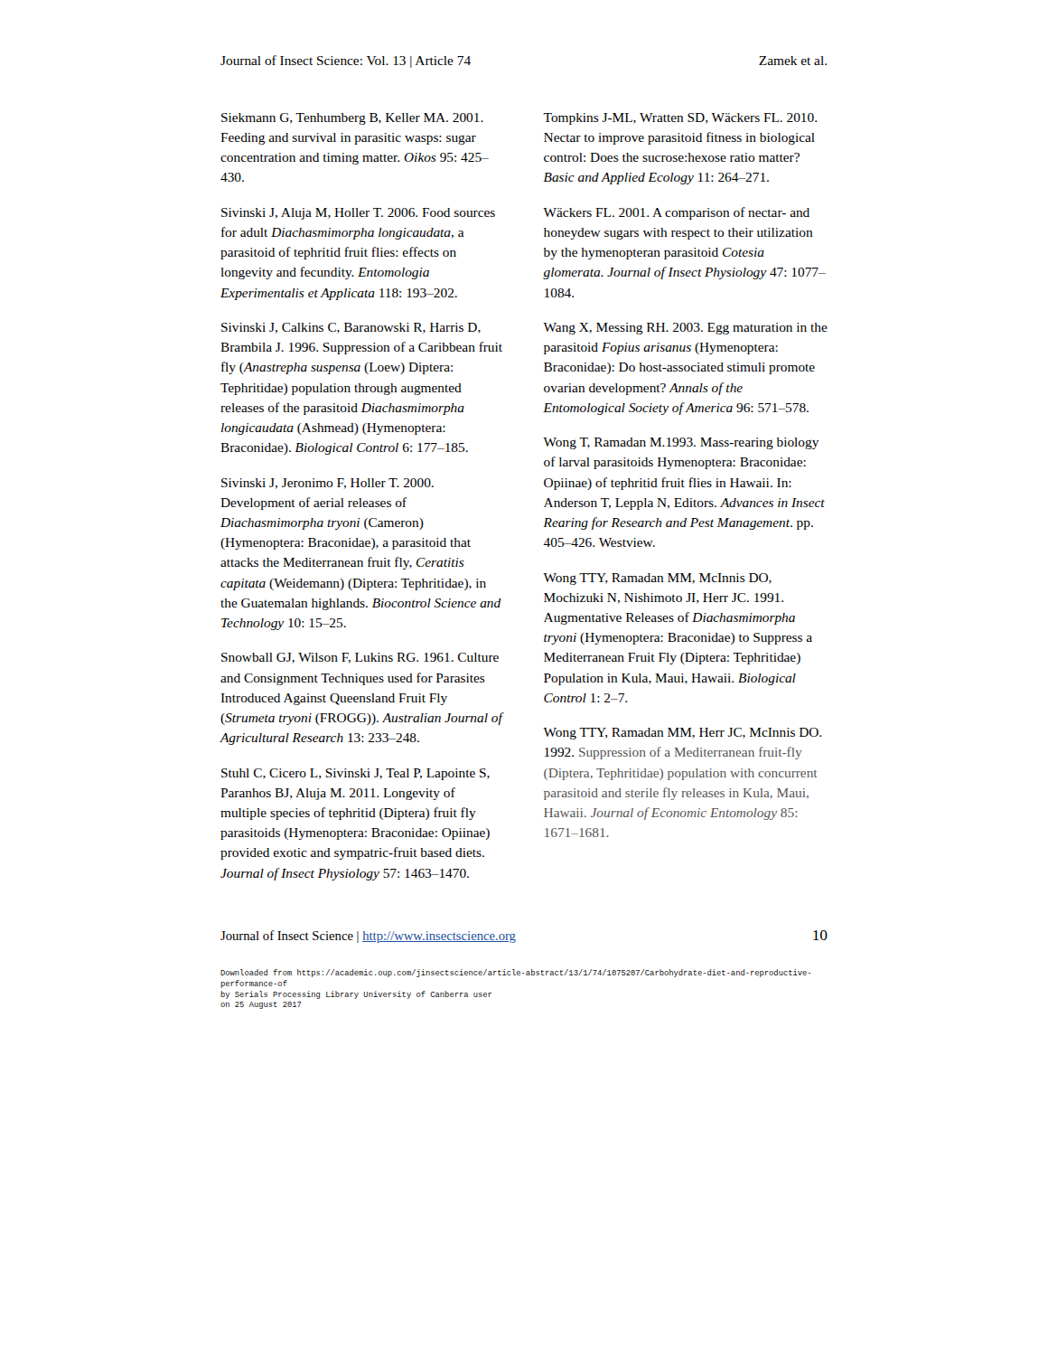Journal of Insect Science: Vol. 13 | Article 74
Zamek et al.
Siekmann G, Tenhumberg B, Keller MA. 2001. Feeding and survival in parasitic wasps: sugar concentration and timing matter. Oikos 95: 425–430.
Sivinski J, Aluja M, Holler T. 2006. Food sources for adult Diachasmimorpha longicaudata, a parasitoid of tephritid fruit flies: effects on longevity and fecundity. Entomologia Experimentalis et Applicata 118: 193–202.
Sivinski J, Calkins C, Baranowski R, Harris D, Brambila J. 1996. Suppression of a Caribbean fruit fly (Anastrepha suspensa (Loew) Diptera: Tephritidae) population through augmented releases of the parasitoid Diachasmimorpha longicaudata (Ashmead) (Hymenoptera: Braconidae). Biological Control 6: 177–185.
Sivinski J, Jeronimo F, Holler T. 2000. Development of aerial releases of Diachasmimorpha tryoni (Cameron) (Hymenoptera: Braconidae), a parasitoid that attacks the Mediterranean fruit fly, Ceratitis capitata (Weidemann) (Diptera: Tephritidae), in the Guatemalan highlands. Biocontrol Science and Technology 10: 15–25.
Snowball GJ, Wilson F, Lukins RG. 1961. Culture and Consignment Techniques used for Parasites Introduced Against Queensland Fruit Fly (Strumeta tryoni (FROGG)). Australian Journal of Agricultural Research 13: 233–248.
Stuhl C, Cicero L, Sivinski J, Teal P, Lapointe S, Paranhos BJ, Aluja M. 2011. Longevity of multiple species of tephritid (Diptera) fruit fly parasitoids (Hymenoptera: Braconidae: Opiinae) provided exotic and sympatric-fruit based diets. Journal of Insect Physiology 57: 1463–1470.
Tompkins J-ML, Wratten SD, Wäckers FL. 2010. Nectar to improve parasitoid fitness in biological control: Does the sucrose:hexose ratio matter? Basic and Applied Ecology 11: 264–271.
Wäckers FL. 2001. A comparison of nectar- and honeydew sugars with respect to their utilization by the hymenopteran parasitoid Cotesia glomerata. Journal of Insect Physiology 47: 1077–1084.
Wang X, Messing RH. 2003. Egg maturation in the parasitoid Fopius arisanus (Hymenoptera: Braconidae): Do host-associated stimuli promote ovarian development? Annals of the Entomological Society of America 96: 571–578.
Wong T, Ramadan M.1993. Mass-rearing biology of larval parasitoids Hymenoptera: Braconidae: Opiinae) of tephritid fruit flies in Hawaii. In: Anderson T, Leppla N, Editors. Advances in Insect Rearing for Research and Pest Management. pp. 405–426. Westview.
Wong TTY, Ramadan MM, McInnis DO, Mochizuki N, Nishimoto JI, Herr JC. 1991. Augmentative Releases of Diachasmimorpha tryoni (Hymenoptera: Braconidae) to Suppress a Mediterranean Fruit Fly (Diptera: Tephritidae) Population in Kula, Maui, Hawaii. Biological Control 1: 2–7.
Wong TTY, Ramadan MM, Herr JC, McInnis DO. 1992. Suppression of a Mediterranean fruit-fly (Diptera, Tephritidae) population with concurrent parasitoid and sterile fly releases in Kula, Maui, Hawaii. Journal of Economic Entomology 85: 1671–1681.
Journal of Insect Science | http://www.insectscience.org
10
Downloaded from https://academic.oup.com/jinsectscience/article-abstract/13/1/74/1075207/Carbohydrate-diet-and-reproductive-performance-of
by Serials Processing Library University of Canberra user
on 25 August 2017